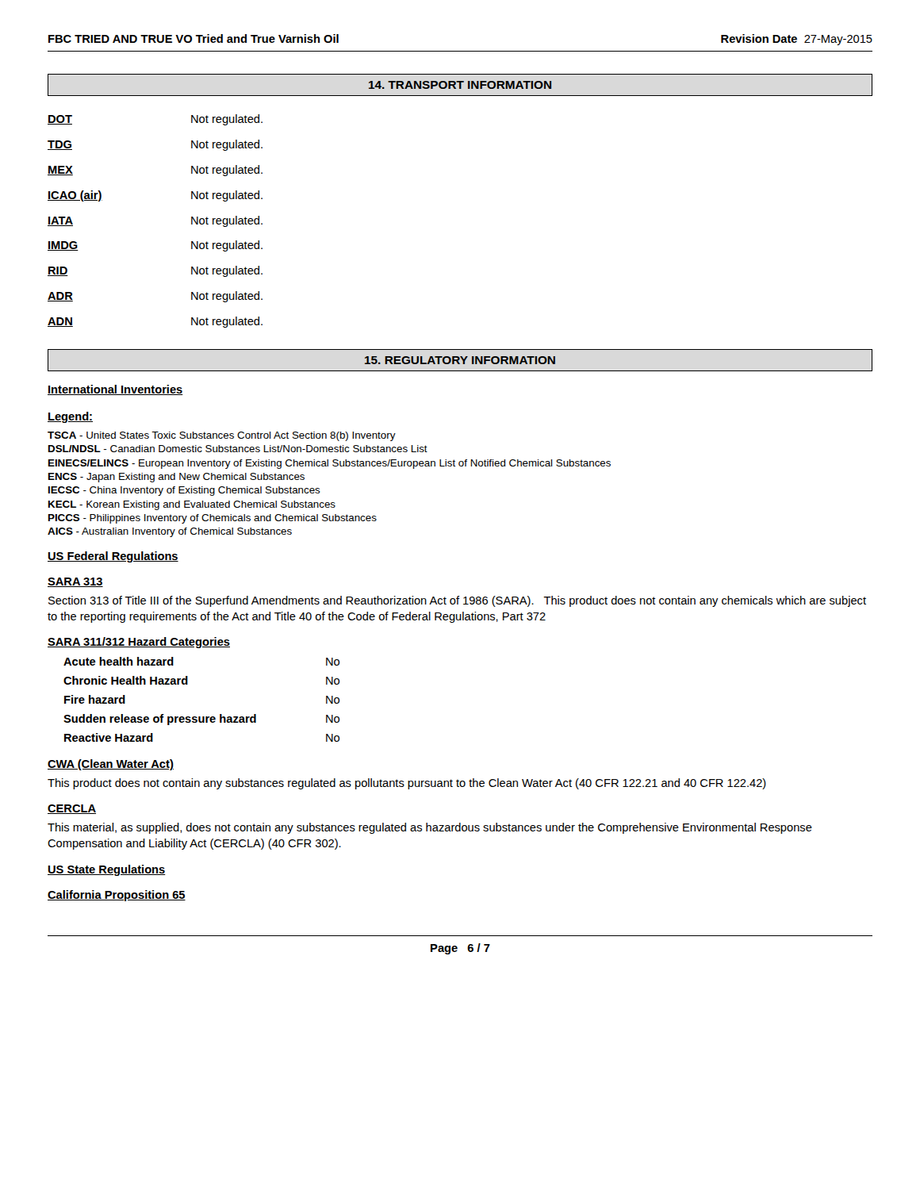FBC TRIED AND TRUE VO Tried and True Varnish Oil
Revision Date 27-May-2015
14. TRANSPORT INFORMATION
| DOT | Not regulated. |
| TDG | Not regulated. |
| MEX | Not regulated. |
| ICAO (air) | Not regulated. |
| IATA | Not regulated. |
| IMDG | Not regulated. |
| RID | Not regulated. |
| ADR | Not regulated. |
| ADN | Not regulated. |
15. REGULATORY INFORMATION
International Inventories
Legend:
TSCA - United States Toxic Substances Control Act Section 8(b) Inventory
DSL/NDSL - Canadian Domestic Substances List/Non-Domestic Substances List
EINECS/ELINCS - European Inventory of Existing Chemical Substances/European List of Notified Chemical Substances
ENCS - Japan Existing and New Chemical Substances
IECSC - China Inventory of Existing Chemical Substances
KECL - Korean Existing and Evaluated Chemical Substances
PICCS - Philippines Inventory of Chemicals and Chemical Substances
AICS - Australian Inventory of Chemical Substances
US Federal Regulations
SARA 313
Section 313 of Title III of the Superfund Amendments and Reauthorization Act of 1986 (SARA). This product does not contain any chemicals which are subject to the reporting requirements of the Act and Title 40 of the Code of Federal Regulations, Part 372
SARA 311/312 Hazard Categories
| Acute health hazard | No |
| Chronic Health Hazard | No |
| Fire hazard | No |
| Sudden release of pressure hazard | No |
| Reactive Hazard | No |
CWA (Clean Water Act)
This product does not contain any substances regulated as pollutants pursuant to the Clean Water Act (40 CFR 122.21 and 40 CFR 122.42)
CERCLA
This material, as supplied, does not contain any substances regulated as hazardous substances under the Comprehensive Environmental Response Compensation and Liability Act (CERCLA) (40 CFR 302).
US State Regulations
California Proposition 65
Page 6 / 7